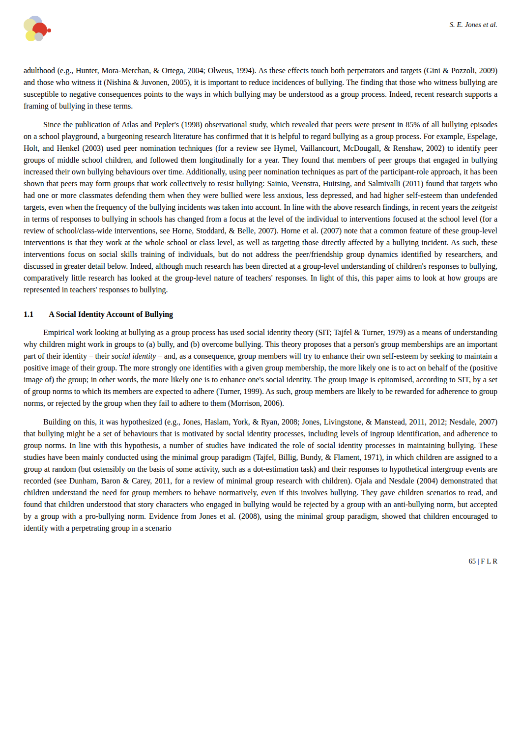S. E. Jones et al.
adulthood (e.g., Hunter, Mora-Merchan, & Ortega, 2004; Olweus, 1994). As these effects touch both perpetrators and targets (Gini & Pozzoli, 2009) and those who witness it (Nishina & Juvonen, 2005), it is important to reduce incidences of bullying. The finding that those who witness bullying are susceptible to negative consequences points to the ways in which bullying may be understood as a group process. Indeed, recent research supports a framing of bullying in these terms.
Since the publication of Atlas and Pepler's (1998) observational study, which revealed that peers were present in 85% of all bullying episodes on a school playground, a burgeoning research literature has confirmed that it is helpful to regard bullying as a group process. For example, Espelage, Holt, and Henkel (2003) used peer nomination techniques (for a review see Hymel, Vaillancourt, McDougall, & Renshaw, 2002) to identify peer groups of middle school children, and followed them longitudinally for a year. They found that members of peer groups that engaged in bullying increased their own bullying behaviours over time. Additionally, using peer nomination techniques as part of the participant-role approach, it has been shown that peers may form groups that work collectively to resist bullying: Sainio, Veenstra, Huitsing, and Salmivalli (2011) found that targets who had one or more classmates defending them when they were bullied were less anxious, less depressed, and had higher self-esteem than undefended targets, even when the frequency of the bullying incidents was taken into account. In line with the above research findings, in recent years the zeitgeist in terms of responses to bullying in schools has changed from a focus at the level of the individual to interventions focused at the school level (for a review of school/class-wide interventions, see Horne, Stoddard, & Belle, 2007). Horne et al. (2007) note that a common feature of these group-level interventions is that they work at the whole school or class level, as well as targeting those directly affected by a bullying incident. As such, these interventions focus on social skills training of individuals, but do not address the peer/friendship group dynamics identified by researchers, and discussed in greater detail below. Indeed, although much research has been directed at a group-level understanding of children's responses to bullying, comparatively little research has looked at the group-level nature of teachers' responses. In light of this, this paper aims to look at how groups are represented in teachers' responses to bullying.
1.1 A Social Identity Account of Bullying
Empirical work looking at bullying as a group process has used social identity theory (SIT; Tajfel & Turner, 1979) as a means of understanding why children might work in groups to (a) bully, and (b) overcome bullying. This theory proposes that a person's group memberships are an important part of their identity – their social identity – and, as a consequence, group members will try to enhance their own self-esteem by seeking to maintain a positive image of their group. The more strongly one identifies with a given group membership, the more likely one is to act on behalf of the (positive image of) the group; in other words, the more likely one is to enhance one's social identity. The group image is epitomised, according to SIT, by a set of group norms to which its members are expected to adhere (Turner, 1999). As such, group members are likely to be rewarded for adherence to group norms, or rejected by the group when they fail to adhere to them (Morrison, 2006).
Building on this, it was hypothesized (e.g., Jones, Haslam, York, & Ryan, 2008; Jones, Livingstone, & Manstead, 2011, 2012; Nesdale, 2007) that bullying might be a set of behaviours that is motivated by social identity processes, including levels of ingroup identification, and adherence to group norms. In line with this hypothesis, a number of studies have indicated the role of social identity processes in maintaining bullying. These studies have been mainly conducted using the minimal group paradigm (Tajfel, Billig, Bundy, & Flament, 1971), in which children are assigned to a group at random (but ostensibly on the basis of some activity, such as a dot-estimation task) and their responses to hypothetical intergroup events are recorded (see Dunham, Baron & Carey, 2011, for a review of minimal group research with children). Ojala and Nesdale (2004) demonstrated that children understand the need for group members to behave normatively, even if this involves bullying. They gave children scenarios to read, and found that children understood that story characters who engaged in bullying would be rejected by a group with an anti-bullying norm, but accepted by a group with a pro-bullying norm. Evidence from Jones et al. (2008), using the minimal group paradigm, showed that children encouraged to identify with a perpetrating group in a scenario
65 | F L R